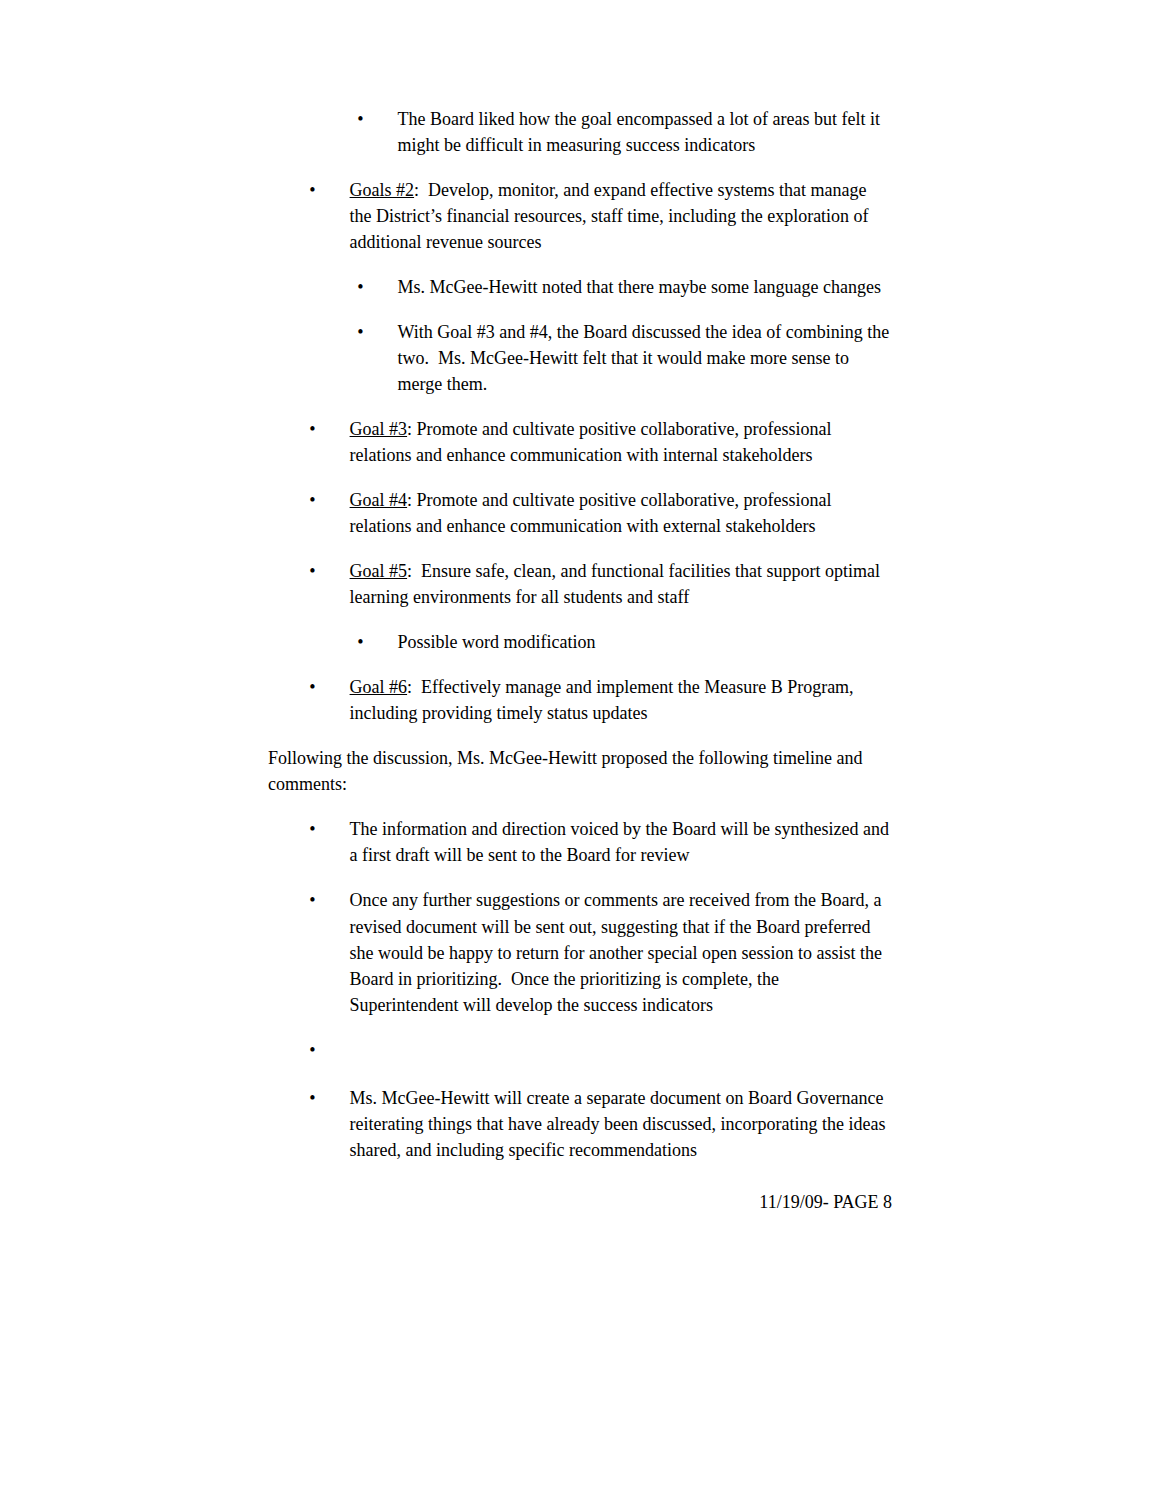The Board liked how the goal encompassed a lot of areas but felt it might be difficult in measuring success indicators
Goals #2: Develop, monitor, and expand effective systems that manage the District’s financial resources, staff time, including the exploration of additional revenue sources
Ms. McGee-Hewitt noted that there maybe some language changes
With Goal #3 and #4, the Board discussed the idea of combining the two. Ms. McGee-Hewitt felt that it would make more sense to merge them.
Goal #3: Promote and cultivate positive collaborative, professional relations and enhance communication with internal stakeholders
Goal #4: Promote and cultivate positive collaborative, professional relations and enhance communication with external stakeholders
Goal #5: Ensure safe, clean, and functional facilities that support optimal learning environments for all students and staff
Possible word modification
Goal #6: Effectively manage and implement the Measure B Program, including providing timely status updates
Following the discussion, Ms. McGee-Hewitt proposed the following timeline and comments:
The information and direction voiced by the Board will be synthesized and a first draft will be sent to the Board for review
Once any further suggestions or comments are received from the Board, a revised document will be sent out, suggesting that if the Board preferred she would be happy to return for another special open session to assist the Board in prioritizing. Once the prioritizing is complete, the Superintendent will develop the success indicators
Ms. McGee-Hewitt will create a separate document on Board Governance reiterating things that have already been discussed, incorporating the ideas shared, and including specific recommendations
11/19/09- PAGE 8